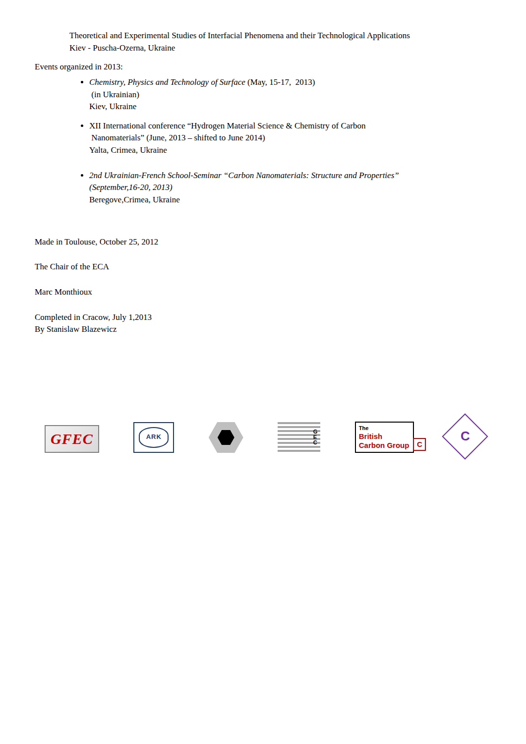Theoretical and Experimental Studies of Interfacial Phenomena and their Technological Applications
Kiev - Puscha-Ozerna, Ukraine
Events organized in 2013:
Chemistry, Physics and Technology of Surface (May, 15-17, 2013)
(in Ukrainian)
Kiev, Ukraine
XII International conference “Hydrogen Material Science & Chemistry of Carbon
Nanomaterials” (June, 2013 – shifted to June 2014)
Yalta, Crimea, Ukraine
2nd Ukrainian-French School-Seminar “Carbon Nanomaterials: Structure and Properties”
(September,16-20, 2013)
Beregove,Crimea, Ukraine
Made in Toulouse, October 25, 2012
The Chair of the ECA
Marc Monthioux
Completed in Cracow, July 1,2013
By Stanislaw Blazewicz
GFEC
ARK
G
E
C
The
British
Carbon Group C
C